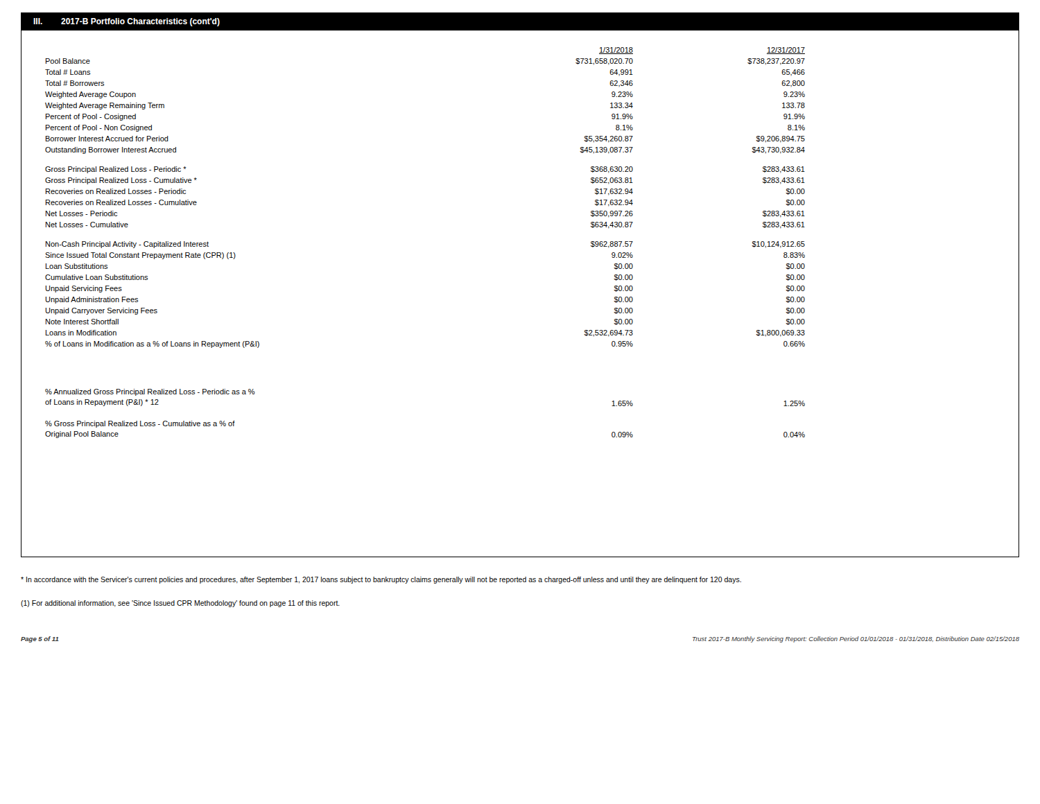III. 2017-B Portfolio Characteristics (cont'd)
| | 1/31/2018 | 12/31/2017 | |
| Pool Balance | $731,658,020.70 | $738,237,220.97 | |
| Total # Loans | 64,991 | 65,466 | |
| Total # Borrowers | 62,346 | 62,800 | |
| Weighted Average Coupon | 9.23% | 9.23% | |
| Weighted Average Remaining Term | 133.34 | 133.78 | |
| Percent of Pool - Cosigned | 91.9% | 91.9% | |
| Percent of Pool - Non Cosigned | 8.1% | 8.1% | |
| Borrower Interest Accrued for Period | $5,354,260.87 | $9,206,894.75 | |
| Outstanding Borrower Interest Accrued | $45,139,087.37 | $43,730,932.84 | |
| Gross Principal Realized Loss - Periodic * | $368,630.20 | $283,433.61 | |
| Gross Principal Realized Loss - Cumulative * | $652,063.81 | $283,433.61 | |
| Recoveries on Realized Losses - Periodic | $17,632.94 | $0.00 | |
| Recoveries on Realized Losses - Cumulative | $17,632.94 | $0.00 | |
| Net Losses - Periodic | $350,997.26 | $283,433.61 | |
| Net Losses - Cumulative | $634,430.87 | $283,433.61 | |
| Non-Cash Principal Activity - Capitalized Interest | $962,887.57 | $10,124,912.65 | |
| Since Issued Total Constant Prepayment Rate (CPR) (1) | 9.02% | 8.83% | |
| Loan Substitutions | $0.00 | $0.00 | |
| Cumulative Loan Substitutions | $0.00 | $0.00 | |
| Unpaid Servicing Fees | $0.00 | $0.00 | |
| Unpaid Administration Fees | $0.00 | $0.00 | |
| Unpaid Carryover Servicing Fees | $0.00 | $0.00 | |
| Note Interest Shortfall | $0.00 | $0.00 | |
| Loans in Modification | $2,532,694.73 | $1,800,069.33 | |
| % of Loans in Modification as a % of Loans in Repayment (P&I) | 0.95% | 0.66% | |
| % Annualized Gross Principal Realized Loss - Periodic as a % of Loans in Repayment (P&I) * 12 | 1.65% | 1.25% | |
| % Gross Principal Realized Loss - Cumulative as a % of Original Pool Balance | 0.09% | 0.04% | |
* In accordance with the Servicer's current policies and procedures, after September 1, 2017 loans subject to bankruptcy claims generally will not be reported as a charged-off unless and until they are delinquent for 120 days.
(1) For additional information, see 'Since Issued CPR Methodology' found on page 11 of this report.
Page 5 of 11
Trust 2017-B Monthly Servicing Report: Collection Period 01/01/2018 - 01/31/2018, Distribution Date 02/15/2018